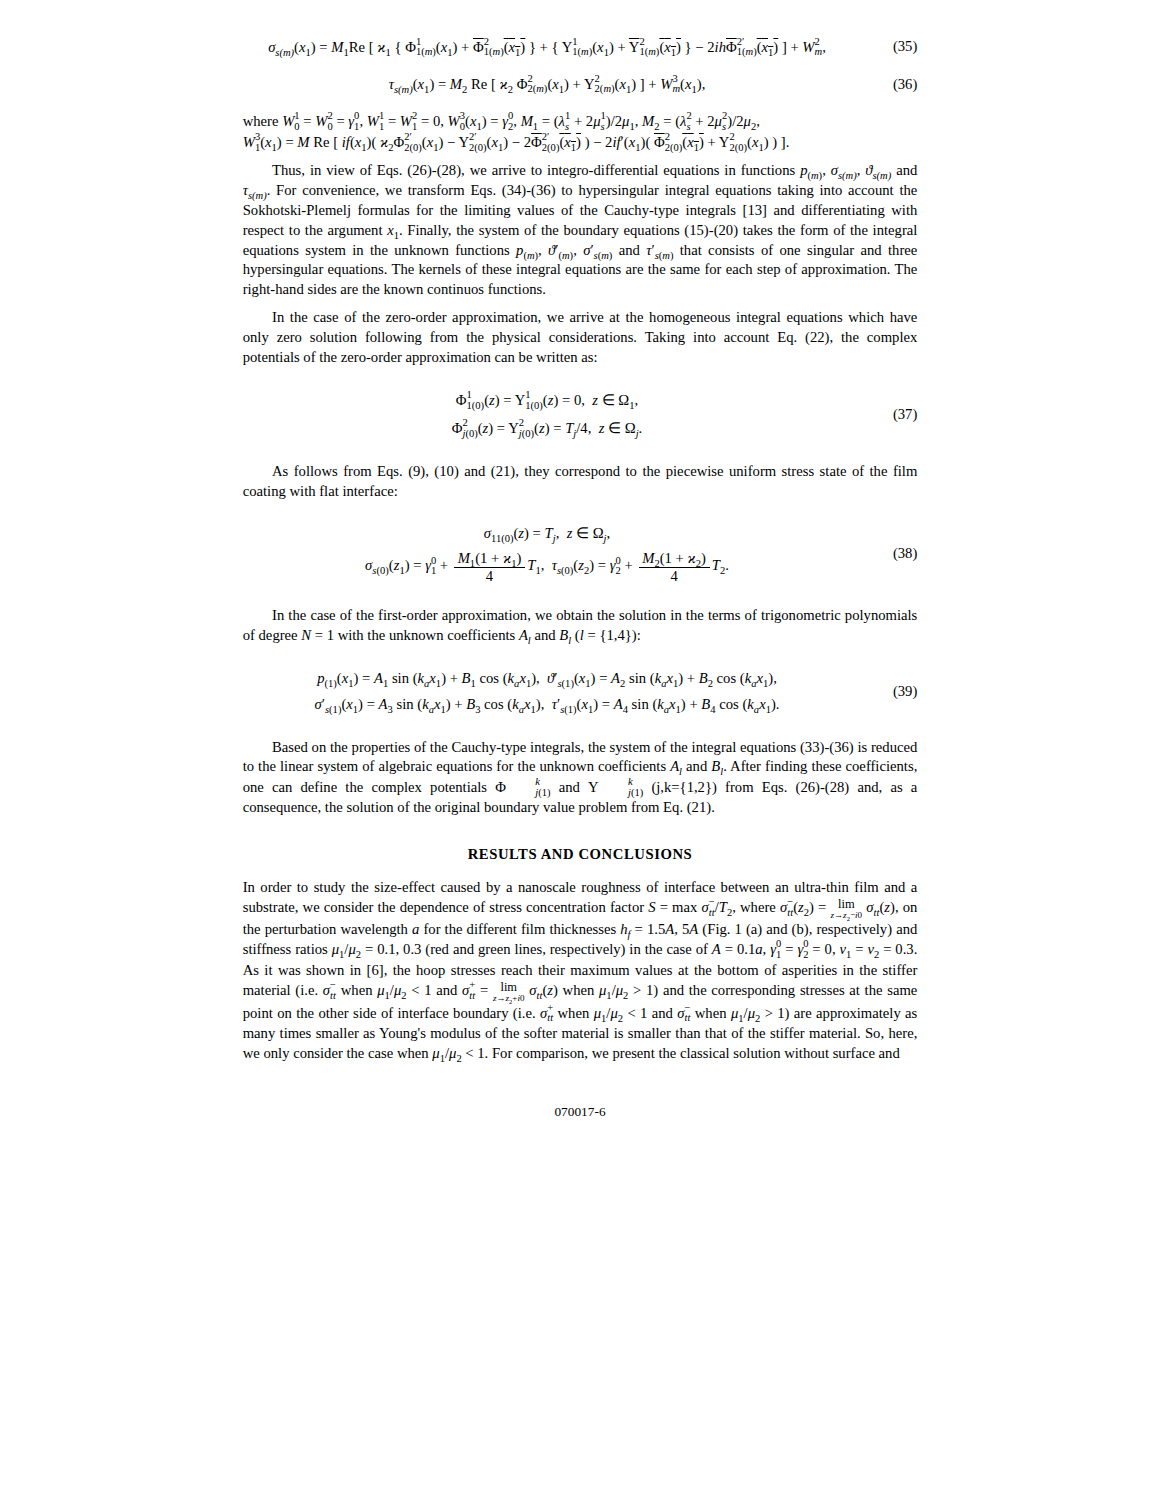σs(m)(x1) = M1Re [ ϰ1 { Φ11(m)(x1) + Φ21(m)(x1) } + { Υ11(m)(x1) + Υ21(m)(x1) } − 2ih Φ2′1(m)(x1) ] + W 2m,
(35)
τs(m)(x1) = M2 Re [ ϰ2 Φ22(m)(x1) + Υ22(m)(x1) ] + W 3m(x1),
(36)
where W 10 = W 20 = γ 01, W 11 = W 21 = 0, W 30(x1) = γ 02, M1 = (λ 1s + 2μ 1s)/2μ1, M2 = (λ 2s + 2μ 2s)/2μ2,
W 31(x1) = M Re [ if(x1)( ϰ2Φ2′2(0)(x1) − Υ2′2(0)(x1) − 2Φ2′2(0)(x1) ) − 2if′(x1)( Φ22(0)(x1) + Υ22(0)(x1) ) ].
Thus, in view of Eqs. (26)-(28), we arrive to integro-differential equations in functions p(m), σs(m), ϑs(m) and τs(m). For convenience, we transform Eqs. (34)-(36) to hypersingular integral equations taking into account the Sokhotski-Plemelj formulas for the limiting values of the Cauchy-type integrals [13] and differentiating with respect to the argument x1. Finally, the system of the boundary equations (15)-(20) takes the form of the integral equations system in the unknown functions p(m), ϑ′(m), σ′s(m) and τ′s(m) that consists of one singular and three hypersingular equations. The kernels of these integral equations are the same for each step of approximation. The right-hand sides are the known continuos functions.
In the case of the zero-order approximation, we arrive at the homogeneous integral equations which have only zero solution following from the physical considerations. Taking into account Eq. (22), the complex potentials of the zero-order approximation can be written as:
Φ11(0)(z) = Υ11(0)(z) = 0, z ∈ Ω1,
Φ2j(0)(z) = Υ2j(0)(z) = Tj/4, z ∈ Ωj.
(37)
As follows from Eqs. (9), (10) and (21), they correspond to the piecewise uniform stress state of the film coating with flat interface:
σ11(0)(z) = Tj, z ∈ Ωj,
σs(0)(z1) = γ 01 + M1(1 + ϰ1) 4 T1, τs(0)(z2) = γ 02 + M2(1 + ϰ2) 4 T2.
(38)
In the case of the first-order approximation, we obtain the solution in the terms of trigonometric polynomials of degree N = 1 with the unknown coefficients Al and Bl (l = {1,4}):
p(1)(x1) = A1 sin (kax1) + B1 cos (kax1), ϑ′s(1)(x1) = A2 sin (kax1) + B2 cos (kax1),
σ′s(1)(x1) = A3 sin (kax1) + B3 cos (kax1), τ′s(1)(x1) = A4 sin (kax1) + B4 cos (kax1).
(39)
Based on the properties of the Cauchy-type integrals, the system of the integral equations (33)-(36) is reduced to the linear system of algebraic equations for the unknown coefficients Al and Bl. After finding these coefficients, one can define the complex potentials Φkj(1) and Υkj(1) (j,k={1,2}) from Eqs. (26)-(28) and, as a consequence, the solution of the original boundary value problem from Eq. (21).
RESULTS AND CONCLUSIONS
In order to study the size-effect caused by a nanoscale roughness of interface between an ultra-thin film and a substrate, we consider the dependence of stress concentration factor S = max σ−tt/T2, where σ−tt(z2) = lim z→z2−i0 σtt(z), on the perturbation wavelength a for the different film thicknesses hf = 1.5A, 5A (Fig. 1 (a) and (b), respectively) and stiffness ratios μ1/μ2 = 0.1, 0.3 (red and green lines, respectively) in the case of A = 0.1a, γ 01 = γ 02 = 0, ν1 = ν2 = 0.3. As it was shown in [6], the hoop stresses reach their maximum values at the bottom of asperities in the stiffer material (i.e. σ−tt when μ1/μ2 < 1 and σ+tt = lim z→z2+i0 σtt(z) when μ1/μ2 > 1) and the corresponding stresses at the same point on the other side of interface boundary (i.e. σ+tt when μ1/μ2 < 1 and σ−tt when μ1/μ2 > 1) are approximately as many times smaller as Young's modulus of the softer material is smaller than that of the stiffer material. So, here, we only consider the case when μ1/μ2 < 1. For comparison, we present the classical solution without surface and
070017-6